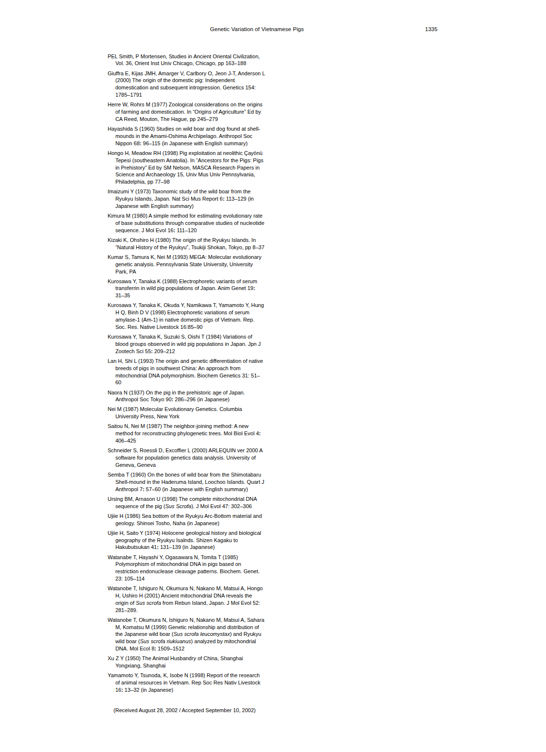Genetic Variation of Vietnamese Pigs 1335
PEL Smith, P Mortensen, Studies in Ancient Oriental Civilization, Vol. 36, Orient Inst Univ Chicago, Chicago, pp 163–188
Giuffra E, Kijas JMH, Amarger V, Carlbory O, Jeon J-T, Anderson L (2000) The origin of the domestic pig: Independent domestication and subsequent introgression. Genetics 154: 1785–1791
Herre W, Rohrs M (1977) Zoological considerations on the origins of farming and domestication. In “Origins of Agriculture” Ed by CA Reed, Mouton, The Hague, pp 245–279
Hayashida S (1960) Studies on wild boar and dog found at shell-mounds in the Amami-Oshima Archipelago. Anthropol Soc Nippon 68: 96–115 (in Japanese with English summary)
Hongo H, Meadow RH (1998) Pig exploitation at neolithic Çayönü Tepesi (southeastern Anatolia). In “Ancestors for the Pigs: Pigs in Prehistory” Ed by SM Nelson, MASCA Research Papers in Science and Archaeology 15, Univ Mus Univ Pennsylvania, Philadelphia, pp 77–98
Imaizumi Y (1973) Taxonomic study of the wild boar from the Ryukyu Islands, Japan. Nat Sci Mus Report 6: 113–129 (in Japanese with English summary)
Kimura M (1980) A simple method for estimating evolutionary rate of base substitutions through comparative studies of nucleotide sequence. J Mol Evol 16: 111–120
Kizaki K, Ohshiro H (1980) The origin of the Ryukyu Islands. In “Natural History of the Ryukyu”, Tsukiji Shokan, Tokyo, pp 8–37
Kumar S, Tamura K, Nei M (1993) MEGA: Molecular evolutionary genetic analysis. Pennsylvania State University, University Park, PA
Kurosawa Y, Tanaka K (1988) Electrophoretic variants of serum transferrin in wild pig populations of Japan. Anim Genet 19: 31–35
Kurosawa Y, Tanaka K, Okuda Y, Namikawa T, Yamamoto Y, Hung H Q, Binh D V (1998) Electrophoretic variations of serum amylase-1 (Am-1) in native domestic pigs of Vietnam. Rep. Soc. Res. Native Livestock 16:85–90
Kurosawa Y, Tanaka K, Suzuki S, Oishi T (1984) Variations of blood groups observed in wild pig populations in Japan. Jpn J Zootech Sci 55: 209–212
Lan H, Shi L (1993) The origin and genetic differentiation of native breeds of pigs in southwest China: An approach from mitochondrial DNA polymorphism. Biochem Genetics 31: 51–60
Naora N (1937) On the pig in the prehistoric age of Japan. Anthropol Soc Tokyo 90: 286–296 (in Japanese)
Nei M (1987) Molecular Evolutionary Genetics. Columbia University Press, New York
Saitou N, Nei M (1987) The neighbor-joining method: A new method for reconstructing phylogenetic trees. Mol Biol Evol 4: 406–425
Schneider S, Roessli D, Excoffier L (2000) ARLEQUIN ver 2000 A software for population genetics data analysis. University of Geneva, Geneva
Semba T (1960) On the bones of wild boar from the Shimotabaru Shell-mound in the Haderuma Island, Loochoo Islands. Quart J Anthropol 7: 57–60 (in Japanese with English summary)
Ursing BM, Arnason U (1998) The complete mitochondrial DNA sequence of the pig (Sus Scrofa). J Mol Evol 47: 302–306
Ujiie H (1986) Sea bottom of the Ryukyu Arc-Bottom material and geology. Shinsei Tosho, Naha (in Japanese)
Ujiie H, Saito Y (1974) Holocene geological history and biological geography of the Ryukyu Isalnds. Shizen Kagaku to Hakubutsukan 41: 131–139 (in Japanese)
Watanabe T, Hayashi Y, Ogasawara N, Tomita T (1985) Polymorphism of mitochondrial DNA in pigs based on restriction endonuclease cleavage patterns. Biochem. Genet. 23: 105–114
Watanobe T, Ishiguro N, Okumura N, Nakano M, Matsui A, Hongo H, Ushiro H (2001) Ancient mitochondrial DNA reveals the origin of Sus scrofa from Rebun Island, Japan. J Mol Evol 52: 281–289.
Watanobe T, Okumura N, Ishiguro N, Nakano M, Matsui A, Sahara M, Komatsu M (1999) Genetic relationship and distribution of the Japanese wild boar (Sus scrofa leucomystax) and Ryukyu wild boar (Sus scrofa riukiuanus) analyzed by mitochondrial DNA. Mol Ecol 8: 1509–1512
Xu Z Y (1950) The Animal Husbandry of China, Shanghai Yongxiang, Shanghai
Yamamoto Y, Tsunoda, K, Isobe N (1998) Report of the research of animal resources in Vietnam. Rep Soc Res Nativ Livestock 16: 13–32 (in Japanese)
(Received August 28, 2002 / Accepted September 10, 2002)